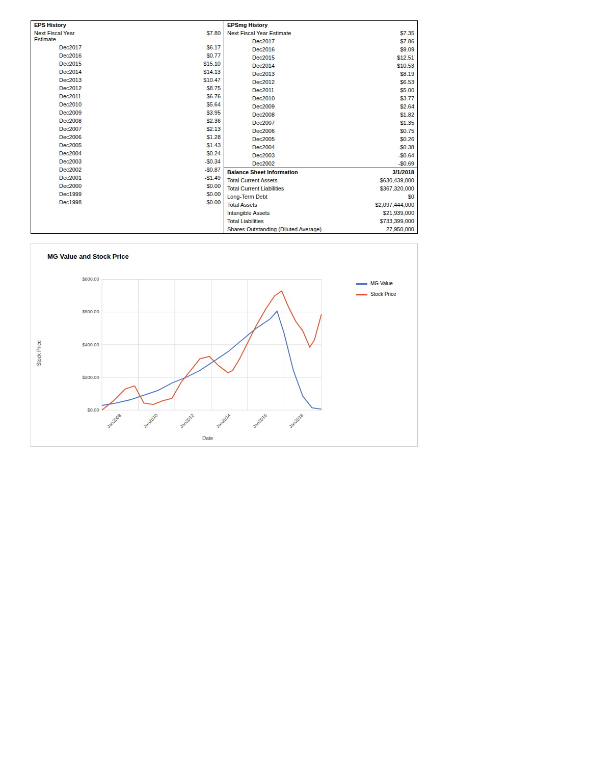| EPS History |
| --- |
| Next Fiscal Year Estimate | $7.80 |
| Dec2017 | $6.17 |
| Dec2016 | $0.77 |
| Dec2015 | $15.10 |
| Dec2014 | $14.13 |
| Dec2013 | $10.47 |
| Dec2012 | $8.75 |
| Dec2011 | $6.76 |
| Dec2010 | $5.64 |
| Dec2009 | $3.95 |
| Dec2008 | $2.36 |
| Dec2007 | $2.13 |
| Dec2006 | $1.28 |
| Dec2005 | $1.43 |
| Dec2004 | $0.24 |
| Dec2003 | -$0.34 |
| Dec2002 | -$0.87 |
| Dec2001 | -$1.49 |
| Dec2000 | $0.00 |
| Dec1999 | $0.00 |
| Dec1998 | $0.00 |
| EPSmg History |
| --- |
| Next Fiscal Year Estimate | $7.35 |
| Dec2017 | $7.86 |
| Dec2016 | $9.09 |
| Dec2015 | $12.51 |
| Dec2014 | $10.53 |
| Dec2013 | $8.19 |
| Dec2012 | $6.53 |
| Dec2011 | $5.00 |
| Dec2010 | $3.77 |
| Dec2009 | $2.64 |
| Dec2008 | $1.82 |
| Dec2007 | $1.35 |
| Dec2006 | $0.75 |
| Dec2005 | $0.26 |
| Dec2004 | -$0.38 |
| Dec2003 | -$0.64 |
| Dec2002 | -$0.69 |
| Balance Sheet Information | 3/1/2018 |
| Total Current Assets | $630,439,000 |
| Total Current Liabilities | $367,320,000 |
| Long-Term Debt | $0 |
| Total Assets | $2,097,444,000 |
| Intangible Assets | $21,939,000 |
| Total Liabilities | $733,399,000 |
| Shares Outstanding (Diluted Average) | 27,950,000 |
MG Value and Stock Price
Stock Price
$800.00 $600.00 $400.00 $200.00 $0.00 Jan2008 Jan2010 Jan2012 Jan2014 Jan2016 Jan2018
Date
MG Value
Stock Price